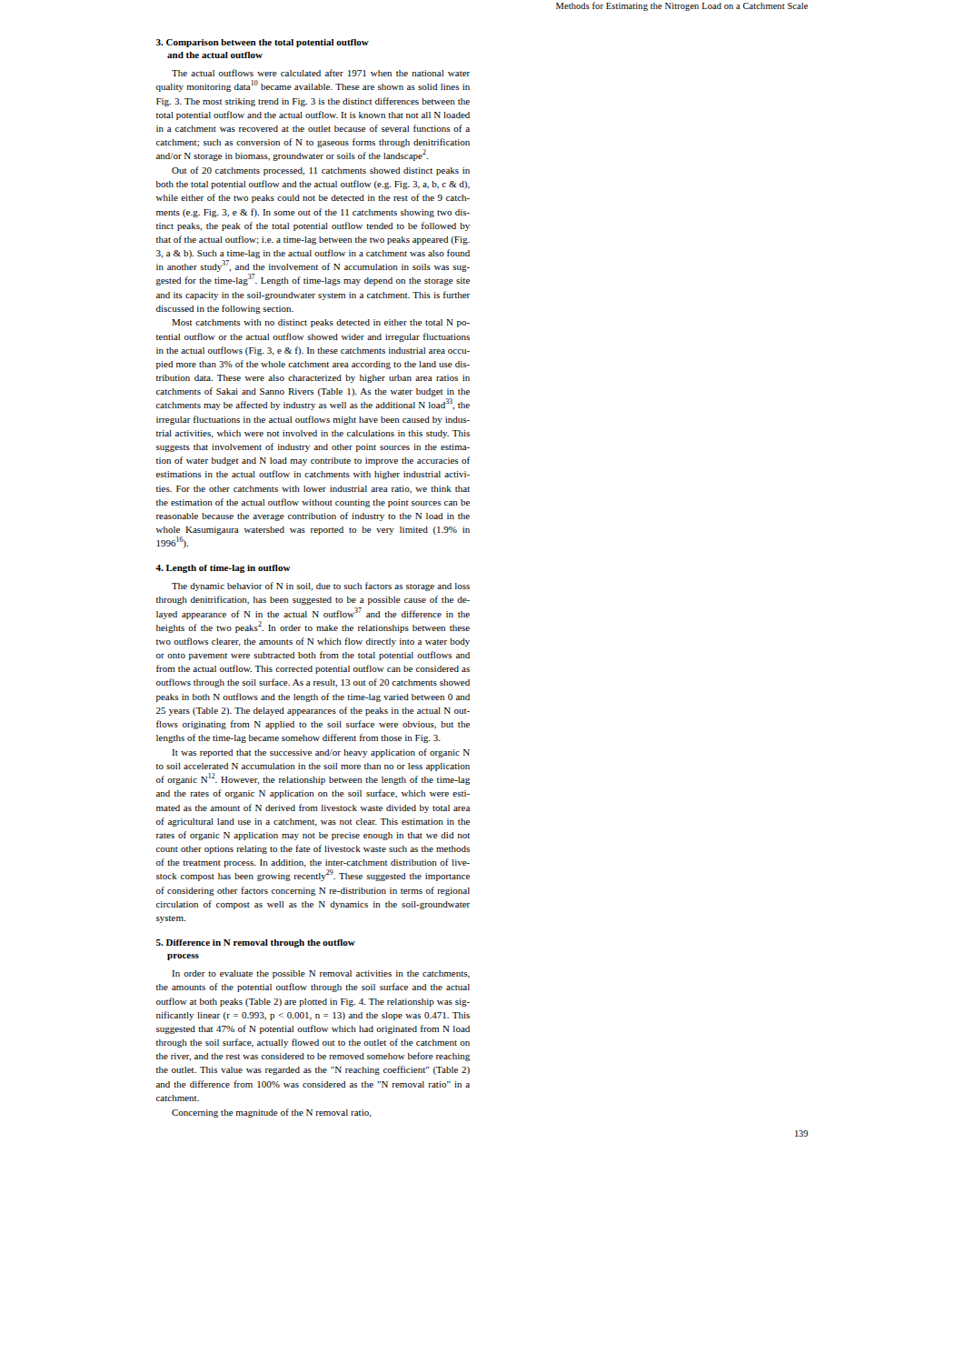Methods for Estimating the Nitrogen Load on a Catchment Scale
3. Comparison between the total potential outflow and the actual outflow
The actual outflows were calculated after 1971 when the national water quality monitoring data10 became available. These are shown as solid lines in Fig. 3. The most striking trend in Fig. 3 is the distinct differences between the total potential outflow and the actual outflow. It is known that not all N loaded in a catchment was recovered at the outlet because of several functions of a catchment; such as conversion of N to gaseous forms through denitrification and/or N storage in biomass, groundwater or soils of the landscape2.
Out of 20 catchments processed, 11 catchments showed distinct peaks in both the total potential outflow and the actual outflow (e.g. Fig. 3, a, b, c & d), while either of the two peaks could not be detected in the rest of the 9 catchments (e.g. Fig. 3, e & f). In some out of the 11 catchments showing two distinct peaks, the peak of the total potential outflow tended to be followed by that of the actual outflow; i.e. a time-lag between the two peaks appeared (Fig. 3, a & b). Such a time-lag in the actual outflow in a catchment was also found in another study37, and the involvement of N accumulation in soils was suggested for the time-lag37. Length of time-lags may depend on the storage site and its capacity in the soil-groundwater system in a catchment. This is further discussed in the following section.
Most catchments with no distinct peaks detected in either the total N potential outflow or the actual outflow showed wider and irregular fluctuations in the actual outflows (Fig. 3, e & f). In these catchments industrial area occupied more than 3% of the whole catchment area according to the land use distribution data. These were also characterized by higher urban area ratios in catchments of Sakai and Sanno Rivers (Table 1). As the water budget in the catchments may be affected by industry as well as the additional N load33, the irregular fluctuations in the actual outflows might have been caused by industrial activities, which were not involved in the calculations in this study. This suggests that involvement of industry and other point sources in the estimation of water budget and N load may contribute to improve the accuracies of estimations in the actual outflow in catchments with higher industrial activities. For the other catchments with lower industrial area ratio, we think that the estimation of the actual outflow without counting the point sources can be reasonable because the average contribution of industry to the N load in the whole Kasumigaura watershed was reported to be very limited (1.9% in 199616).
4. Length of time-lag in outflow
The dynamic behavior of N in soil, due to such factors as storage and loss through denitrification, has been suggested to be a possible cause of the delayed appearance of N in the actual N outflow37 and the difference in the heights of the two peaks2. In order to make the relationships between these two outflows clearer, the amounts of N which flow directly into a water body or onto pavement were subtracted both from the total potential outflows and from the actual outflow. This corrected potential outflow can be considered as outflows through the soil surface. As a result, 13 out of 20 catchments showed peaks in both N outflows and the length of the time-lag varied between 0 and 25 years (Table 2). The delayed appearances of the peaks in the actual N outflows originating from N applied to the soil surface were obvious, but the lengths of the time-lag became somehow different from those in Fig. 3.
It was reported that the successive and/or heavy application of organic N to soil accelerated N accumulation in the soil more than no or less application of organic N12. However, the relationship between the length of the time-lag and the rates of organic N application on the soil surface, which were estimated as the amount of N derived from livestock waste divided by total area of agricultural land use in a catchment, was not clear. This estimation in the rates of organic N application may not be precise enough in that we did not count other options relating to the fate of livestock waste such as the methods of the treatment process. In addition, the inter-catchment distribution of livestock compost has been growing recently29. These suggested the importance of considering other factors concerning N re-distribution in terms of regional circulation of compost as well as the N dynamics in the soil-groundwater system.
5. Difference in N removal through the outflow process
In order to evaluate the possible N removal activities in the catchments, the amounts of the potential outflow through the soil surface and the actual outflow at both peaks (Table 2) are plotted in Fig. 4. The relationship was significantly linear (r = 0.993, p < 0.001, n = 13) and the slope was 0.471. This suggested that 47% of N potential outflow which had originated from N load through the soil surface, actually flowed out to the outlet of the catchment on the river, and the rest was considered to be removed somehow before reaching the outlet. This value was regarded as the "N reaching coefficient" (Table 2) and the difference from 100% was considered as the "N removal ratio" in a catchment.
Concerning the magnitude of the N removal ratio,
139